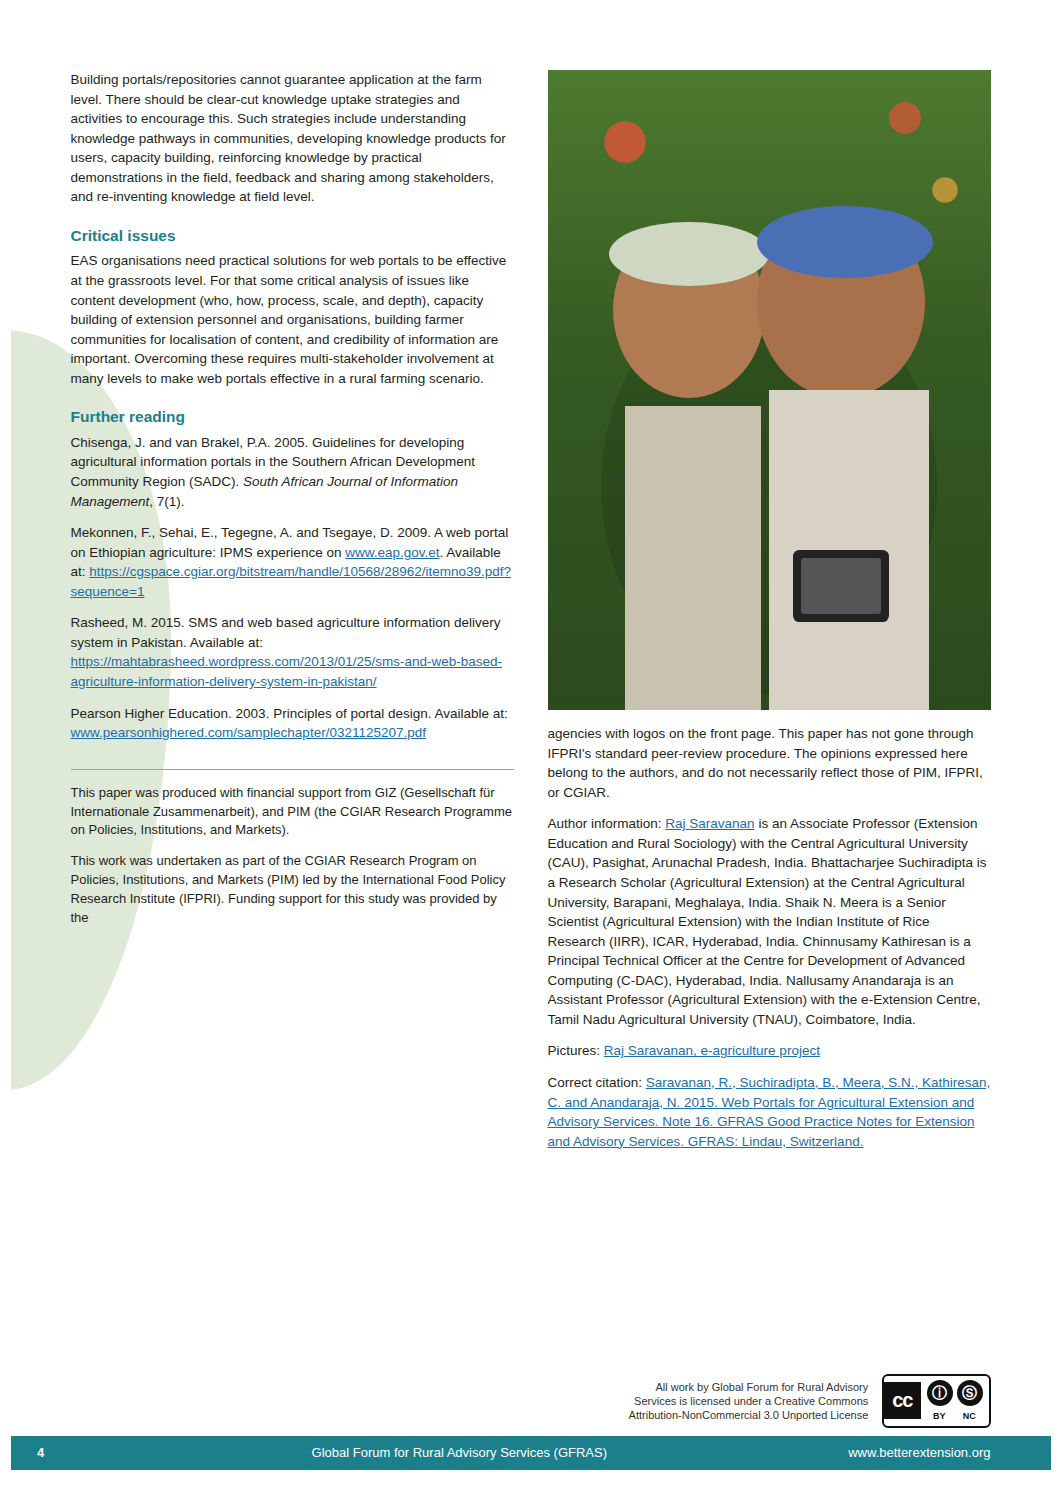Building portals/repositories cannot guarantee application at the farm level. There should be clear-cut knowledge uptake strategies and activities to encourage this. Such strategies include understanding knowledge pathways in communities, developing knowledge products for users, capacity building, reinforcing knowledge by practical demonstrations in the field, feedback and sharing among stakeholders, and re-inventing knowledge at field level.
Critical issues
EAS organisations need practical solutions for web portals to be effective at the grassroots level. For that some critical analysis of issues like content development (who, how, process, scale, and depth), capacity building of extension personnel and organisations, building farmer communities for localisation of content, and credibility of information are important. Overcoming these requires multi-stakeholder involvement at many levels to make web portals effective in a rural farming scenario.
Further reading
Chisenga, J. and van Brakel, P.A. 2005. Guidelines for developing agricultural information portals in the Southern African Development Community Region (SADC). South African Journal of Information Management, 7(1).
Mekonnen, F., Sehai, E., Tegegne, A. and Tsegaye, D. 2009. A web portal on Ethiopian agriculture: IPMS experience on www.eap.gov.et. Available at: https://cgspace.cgiar.org/bitstream/handle/10568/28962/itemno39.pdf?sequence=1
Rasheed, M. 2015. SMS and web based agriculture information delivery system in Pakistan. Available at: https://mahtabrasheed.wordpress.com/2013/01/25/sms-and-web-based-agriculture-information-delivery-system-in-pakistan/
Pearson Higher Education. 2003. Principles of portal design. Available at: www.pearsonhighered.com/samplechapter/0321125207.pdf
This paper was produced with financial support from GIZ (Gesellschaft für Internationale Zusammenarbeit), and PIM (the CGIAR Research Programme on Policies, Institutions, and Markets).
This work was undertaken as part of the CGIAR Research Program on Policies, Institutions, and Markets (PIM) led by the International Food Policy Research Institute (IFPRI). Funding support for this study was provided by the
agencies with logos on the front page. This paper has not gone through IFPRI's standard peer-review procedure. The opinions expressed here belong to the authors, and do not necessarily reflect those of PIM, IFPRI, or CGIAR.
Author information: Raj Saravanan is an Associate Professor (Extension Education and Rural Sociology) with the Central Agricultural University (CAU), Pasighat, Arunachal Pradesh, India. Bhattacharjee Suchiradipta is a Research Scholar (Agricultural Extension) at the Central Agricultural University, Barapani, Meghalaya, India. Shaik N. Meera is a Senior Scientist (Agricultural Extension) with the Indian Institute of Rice Research (IIRR), ICAR, Hyderabad, India. Chinnusamy Kathiresan is a Principal Technical Officer at the Centre for Development of Advanced Computing (C-DAC), Hyderabad, India. Nallusamy Anandaraja is an Assistant Professor (Agricultural Extension) with the e-Extension Centre, Tamil Nadu Agricultural University (TNAU), Coimbatore, India.
Pictures: Raj Saravanan, e-agriculture project
Correct citation: Saravanan, R., Suchiradipta, B., Meera, S.N., Kathiresan, C. and Anandaraja, N. 2015. Web Portals for Agricultural Extension and Advisory Services. Note 16. GFRAS Good Practice Notes for Extension and Advisory Services. GFRAS: Lindau, Switzerland.
All work by Global Forum for Rural Advisory
Services is licensed under a Creative Commons
Attribution-NonCommercial 3.0 Unported License
cc
ⓘ
Ⓢ
BY NC
4
Global Forum for Rural Advisory Services (GFRAS)
www.betterextension.org